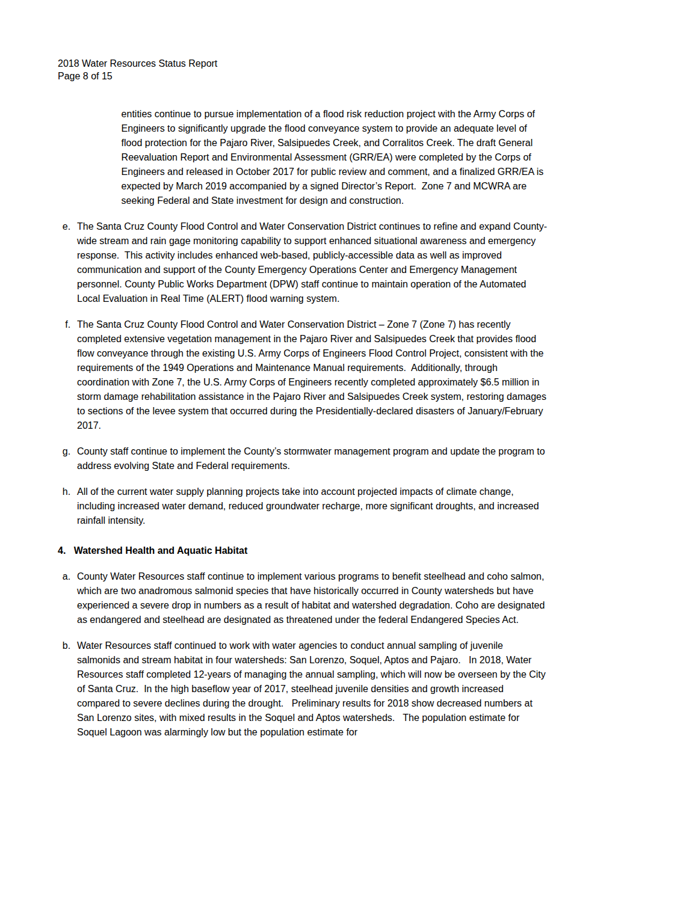2018 Water Resources Status Report
Page 8 of 15
entities continue to pursue implementation of a flood risk reduction project with the Army Corps of Engineers to significantly upgrade the flood conveyance system to provide an adequate level of flood protection for the Pajaro River, Salsipuedes Creek, and Corralitos Creek. The draft General Reevaluation Report and Environmental Assessment (GRR/EA) were completed by the Corps of Engineers and released in October 2017 for public review and comment, and a finalized GRR/EA is expected by March 2019 accompanied by a signed Director’s Report. Zone 7 and MCWRA are seeking Federal and State investment for design and construction.
The Santa Cruz County Flood Control and Water Conservation District continues to refine and expand County-wide stream and rain gage monitoring capability to support enhanced situational awareness and emergency response. This activity includes enhanced web-based, publicly-accessible data as well as improved communication and support of the County Emergency Operations Center and Emergency Management personnel. County Public Works Department (DPW) staff continue to maintain operation of the Automated Local Evaluation in Real Time (ALERT) flood warning system.
The Santa Cruz County Flood Control and Water Conservation District – Zone 7 (Zone 7) has recently completed extensive vegetation management in the Pajaro River and Salsipuedes Creek that provides flood flow conveyance through the existing U.S. Army Corps of Engineers Flood Control Project, consistent with the requirements of the 1949 Operations and Maintenance Manual requirements. Additionally, through coordination with Zone 7, the U.S. Army Corps of Engineers recently completed approximately $6.5 million in storm damage rehabilitation assistance in the Pajaro River and Salsipuedes Creek system, restoring damages to sections of the levee system that occurred during the Presidentially-declared disasters of January/February 2017.
County staff continue to implement the County’s stormwater management program and update the program to address evolving State and Federal requirements.
All of the current water supply planning projects take into account projected impacts of climate change, including increased water demand, reduced groundwater recharge, more significant droughts, and increased rainfall intensity.
4. Watershed Health and Aquatic Habitat
County Water Resources staff continue to implement various programs to benefit steelhead and coho salmon, which are two anadromous salmonid species that have historically occurred in County watersheds but have experienced a severe drop in numbers as a result of habitat and watershed degradation. Coho are designated as endangered and steelhead are designated as threatened under the federal Endangered Species Act.
Water Resources staff continued to work with water agencies to conduct annual sampling of juvenile salmonids and stream habitat in four watersheds: San Lorenzo, Soquel, Aptos and Pajaro. In 2018, Water Resources staff completed 12-years of managing the annual sampling, which will now be overseen by the City of Santa Cruz. In the high baseflow year of 2017, steelhead juvenile densities and growth increased compared to severe declines during the drought. Preliminary results for 2018 show decreased numbers at San Lorenzo sites, with mixed results in the Soquel and Aptos watersheds. The population estimate for Soquel Lagoon was alarmingly low but the population estimate for